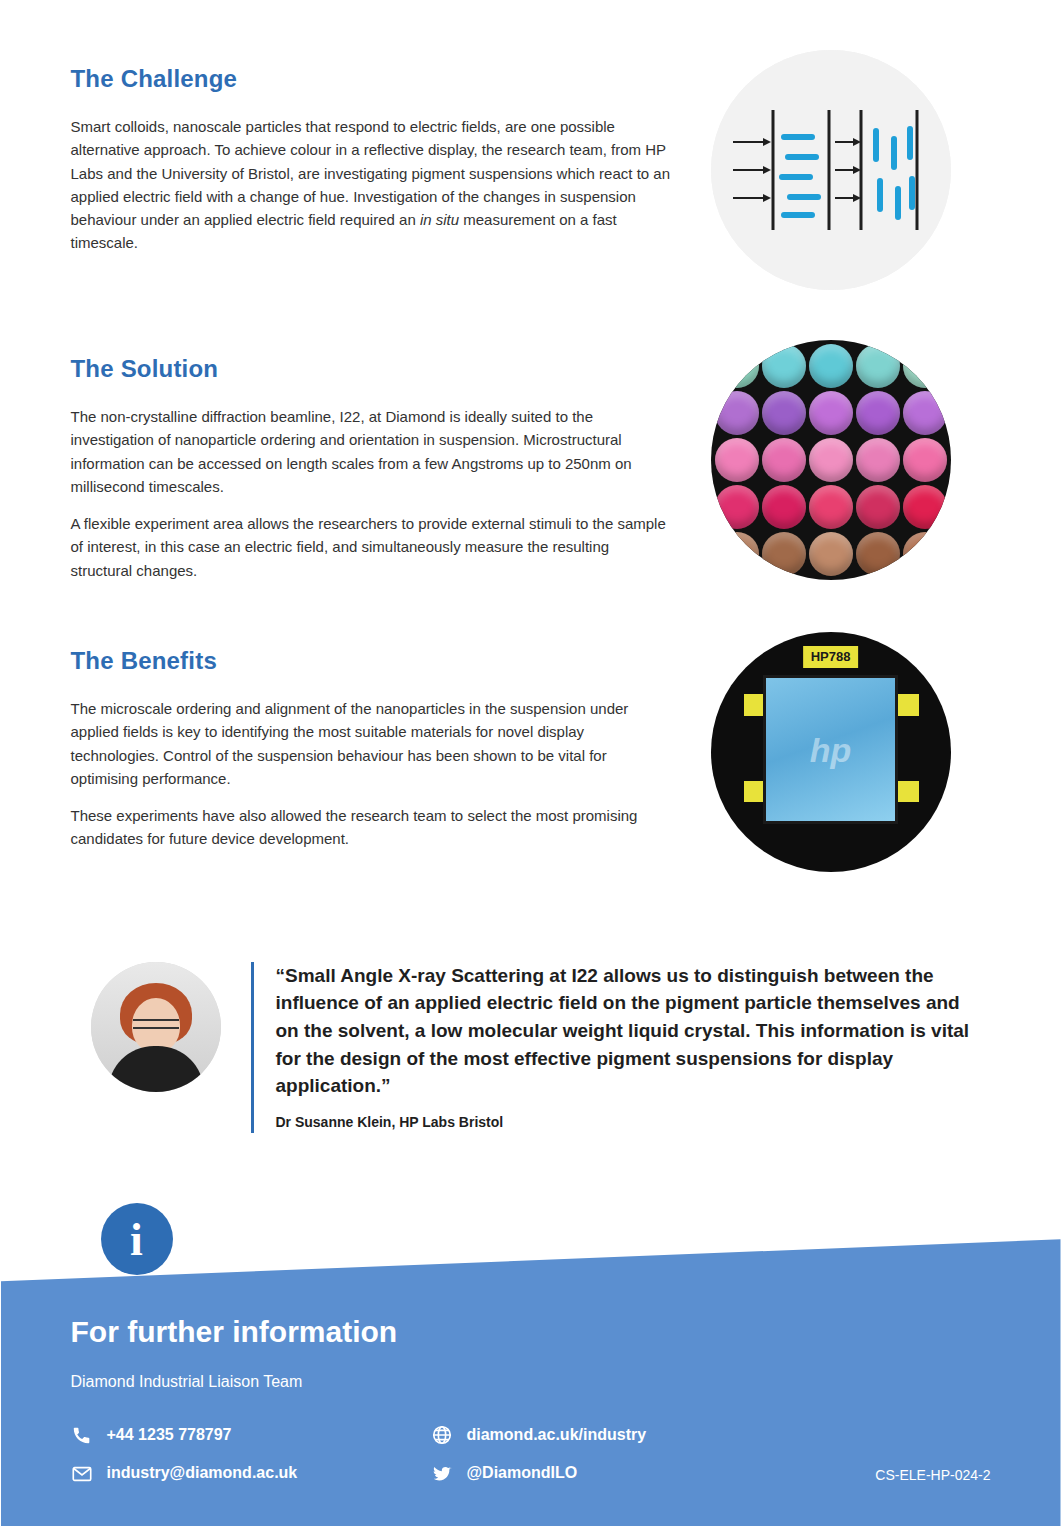The Challenge
Smart colloids, nanoscale particles that respond to electric fields, are one possible alternative approach. To achieve colour in a reflective display, the research team, from HP Labs and the University of Bristol, are investigating pigment suspensions which react to an applied electric field with a change of hue. Investigation of the changes in suspension behaviour under an applied electric field required an in situ measurement on a fast timescale.
The Solution
The non-crystalline diffraction beamline, I22, at Diamond is ideally suited to the investigation of nanoparticle ordering and orientation in suspension. Microstructural information can be accessed on length scales from a few Angstroms up to 250nm on millisecond timescales.
A flexible experiment area allows the researchers to provide external stimuli to the sample of interest, in this case an electric field, and simultaneously measure the resulting structural changes.
The Benefits
The microscale ordering and alignment of the nanoparticles in the suspension under applied fields is key to identifying the most suitable materials for novel display technologies. Control of the suspension behaviour has been shown to be vital for optimising performance.
These experiments have also allowed the research team to select the most promising candidates for future device development.
HP788
“Small Angle X-ray Scattering at I22 allows us to distinguish between the influence of an applied electric field on the pigment particle themselves and on the solvent, a low molecular weight liquid crystal. This information is vital for the design of the most effective pigment suspensions for display application.”
Dr Susanne Klein, HP Labs Bristol
i
For further information
Diamond Industrial Liaison Team
+44 1235 778797
diamond.ac.uk/industry
industry@diamond.ac.uk
@DiamondILO
CS-ELE-HP-024-2